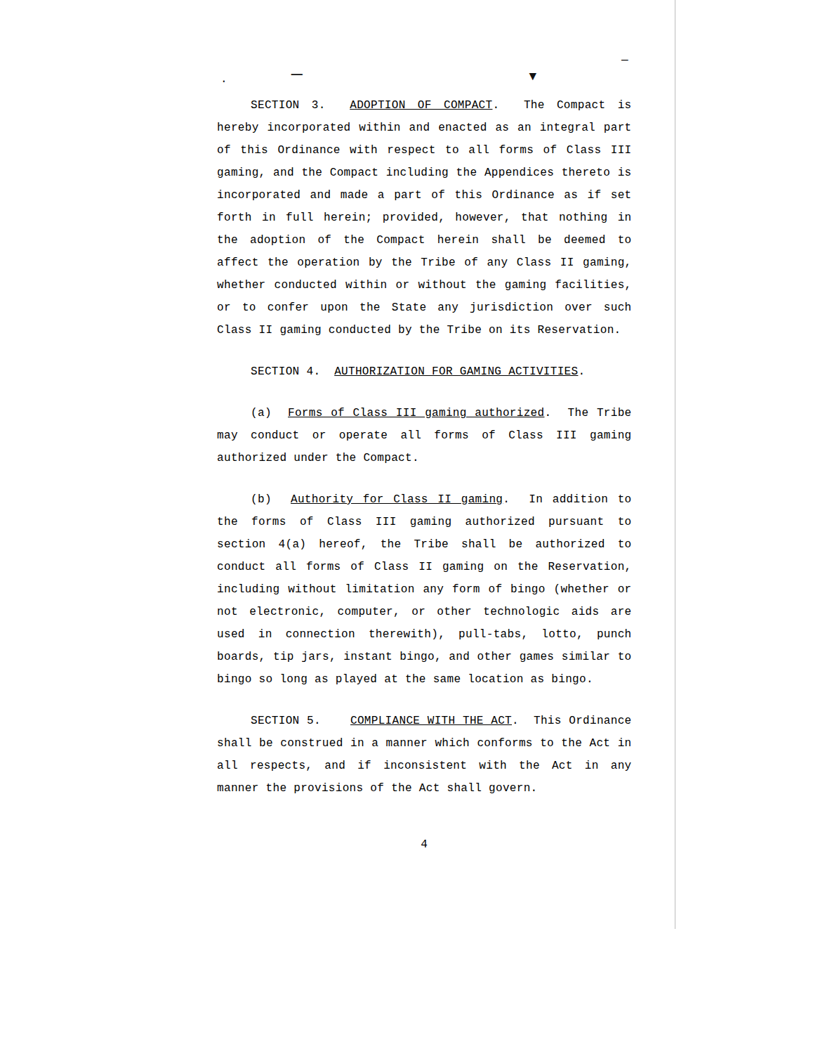. — ▾ —
SECTION 3. ADOPTION OF COMPACT. The Compact is hereby incorporated within and enacted as an integral part of this Ordinance with respect to all forms of Class III gaming, and the Compact including the Appendices thereto is incorporated and made a part of this Ordinance as if set forth in full herein; provided, however, that nothing in the adoption of the Compact herein shall be deemed to affect the operation by the Tribe of any Class II gaming, whether conducted within or without the gaming facilities, or to confer upon the State any jurisdiction over such Class II gaming conducted by the Tribe on its Reservation.
SECTION 4. AUTHORIZATION FOR GAMING ACTIVITIES.
(a) Forms of Class III gaming authorized. The Tribe may conduct or operate all forms of Class III gaming authorized under the Compact.
(b) Authority for Class II gaming. In addition to the forms of Class III gaming authorized pursuant to section 4(a) hereof, the Tribe shall be authorized to conduct all forms of Class II gaming on the Reservation, including without limitation any form of bingo (whether or not electronic, computer, or other technologic aids are used in connection therewith), pull-tabs, lotto, punch boards, tip jars, instant bingo, and other games similar to bingo so long as played at the same location as bingo.
SECTION 5. COMPLIANCE WITH THE ACT. This Ordinance shall be construed in a manner which conforms to the Act in all respects, and if inconsistent with the Act in any manner the provisions of the Act shall govern.
4